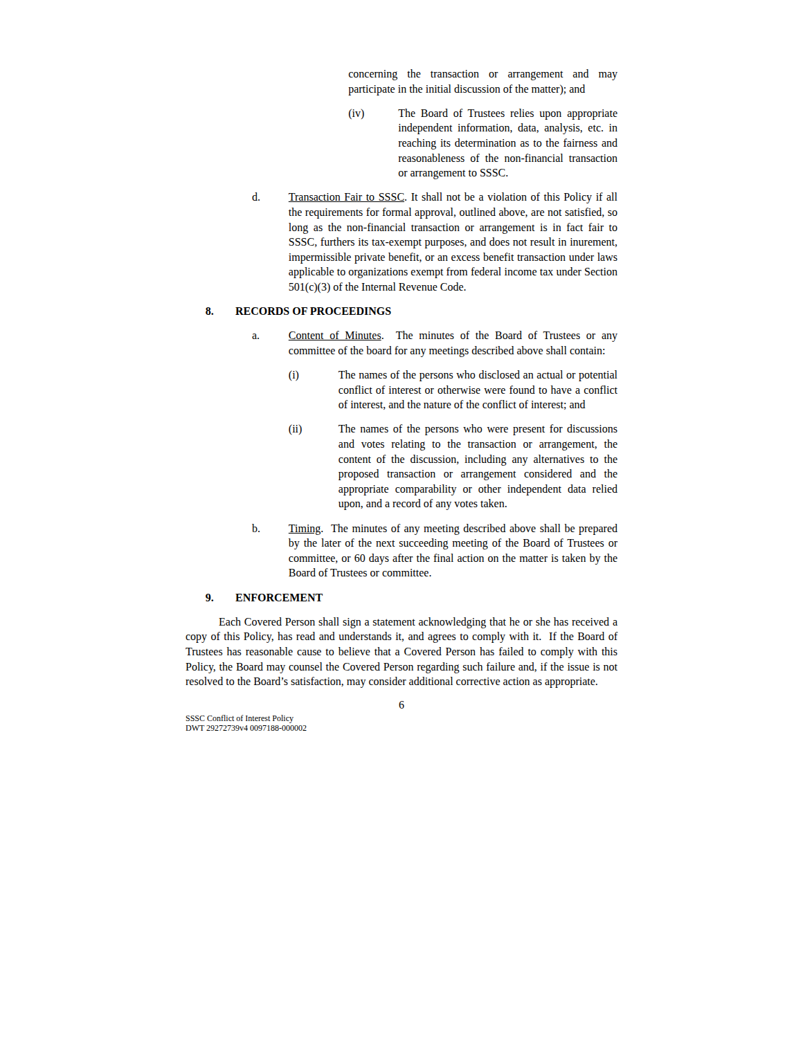concerning the transaction or arrangement and may participate in the initial discussion of the matter); and
(iv)
The Board of Trustees relies upon appropriate independent information, data, analysis, etc. in reaching its determination as to the fairness and reasonableness of the non-financial transaction or arrangement to SSSC.
d.
Transaction Fair to SSSC. It shall not be a violation of this Policy if all the requirements for formal approval, outlined above, are not satisfied, so long as the non-financial transaction or arrangement is in fact fair to SSSC, furthers its tax-exempt purposes, and does not result in inurement, impermissible private benefit, or an excess benefit transaction under laws applicable to organizations exempt from federal income tax under Section 501(c)(3) of the Internal Revenue Code.
8.
RECORDS OF PROCEEDINGS
a.
Content of Minutes. The minutes of the Board of Trustees or any committee of the board for any meetings described above shall contain:
(i)
The names of the persons who disclosed an actual or potential conflict of interest or otherwise were found to have a conflict of interest, and the nature of the conflict of interest; and
(ii)
The names of the persons who were present for discussions and votes relating to the transaction or arrangement, the content of the discussion, including any alternatives to the proposed transaction or arrangement considered and the appropriate comparability or other independent data relied upon, and a record of any votes taken.
b.
Timing. The minutes of any meeting described above shall be prepared by the later of the next succeeding meeting of the Board of Trustees or committee, or 60 days after the final action on the matter is taken by the Board of Trustees or committee.
9.
ENFORCEMENT
Each Covered Person shall sign a statement acknowledging that he or she has received a copy of this Policy, has read and understands it, and agrees to comply with it. If the Board of Trustees has reasonable cause to believe that a Covered Person has failed to comply with this Policy, the Board may counsel the Covered Person regarding such failure and, if the issue is not resolved to the Board’s satisfaction, may consider additional corrective action as appropriate.
6
SSSC Conflict of Interest Policy
DWT 29272739v4 0097188-000002